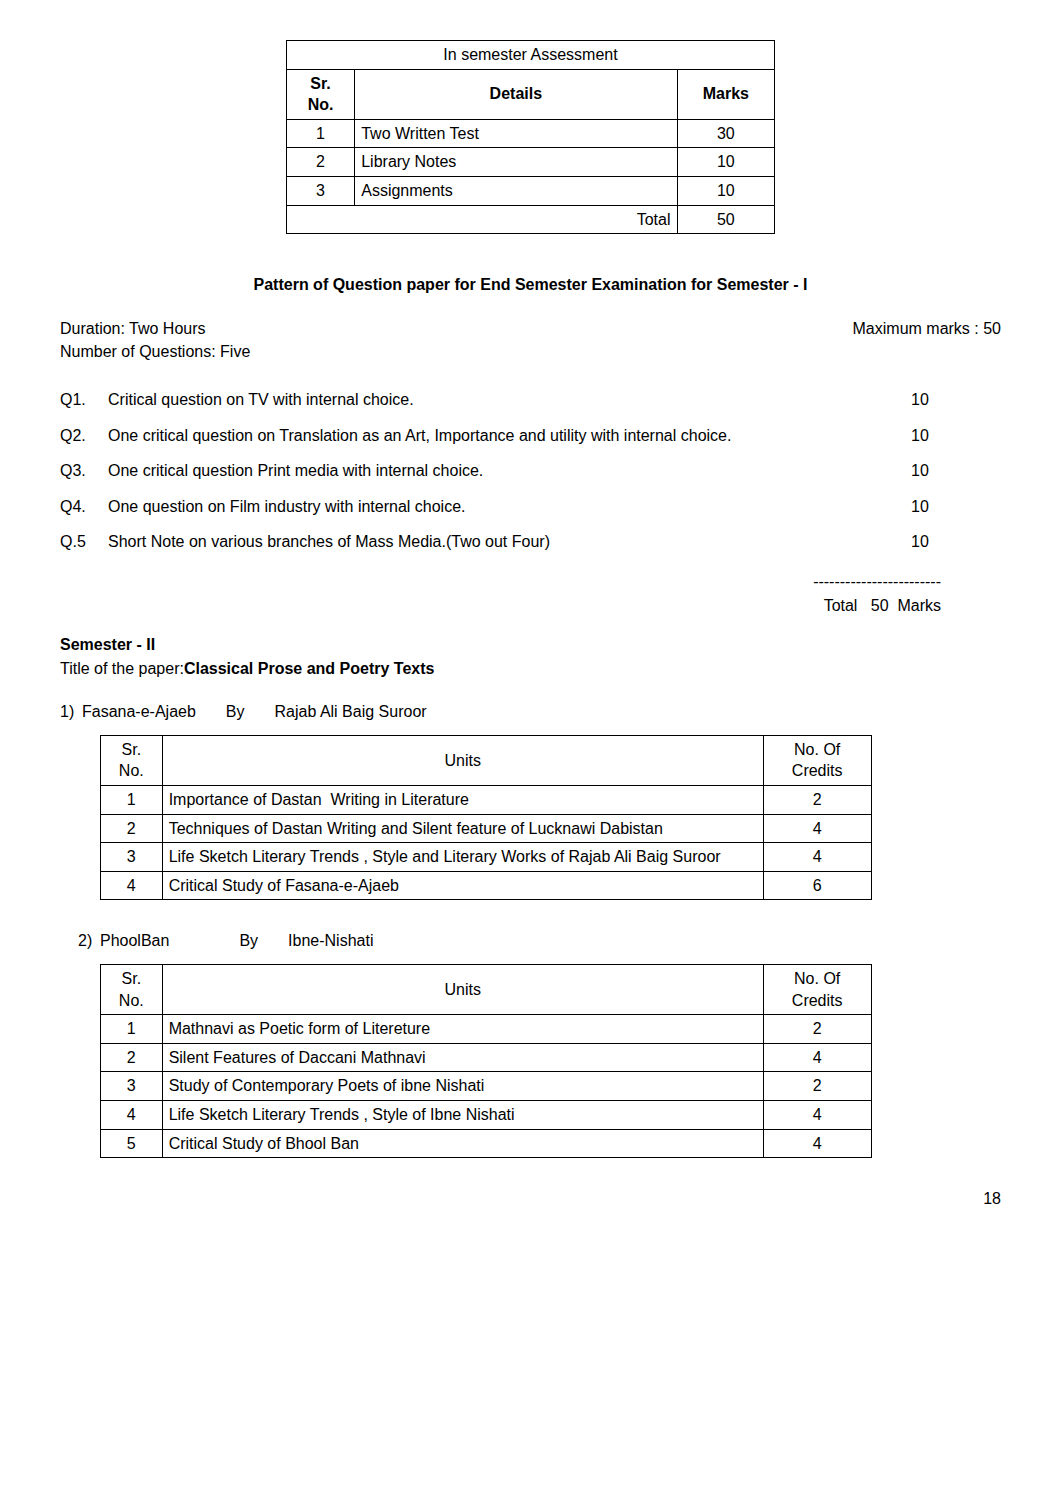| In semester Assessment |
| Sr. No. | Details | Marks |
| 1 | Two Written Test | 30 |
| 2 | Library Notes | 10 |
| 3 | Assignments | 10 |
| Total | 50 |
Pattern of Question paper for End Semester Examination for Semester - I
Duration: Two Hours Maximum marks : 50
Number of Questions: Five
| Q1. | Critical question on TV with internal choice. | 10 |
| Q2. | One critical question on Translation as an Art, Importance and utility with internal choice. | 10 |
| Q3. | One critical question Print media with internal choice. | 10 |
| Q4. | One question on Film industry with internal choice. | 10 |
| Q.5 | Short Note on various branches of Mass Media.(Two out Four) | 10 |
------------------------
Total 50 Marks
Semester - II
Title of the paper:Classical Prose and Poetry Texts
1) Fasana-e-AjaebBy Rajab Ali Baig Suroor
| Sr. No. | Units | No. Of Credits |
| --- | --- | --- |
| 1 | Importance of Dastan Writing in Literature | 2 |
| 2 | Techniques of Dastan Writing and Silent feature of Lucknawi Dabistan | 4 |
| 3 | Life Sketch Literary Trends , Style and Literary Works of Rajab Ali Baig Suroor | 4 |
| 4 | Critical Study of Fasana-e-Ajaeb | 6 |
2) PhoolBanBy Ibne-Nishati
| Sr. No. | Units | No. Of Credits |
| --- | --- | --- |
| 1 | Mathnavi as Poetic form of Litereture | 2 |
| 2 | Silent Features of Daccani Mathnavi | 4 |
| 3 | Study of Contemporary Poets of ibne Nishati | 2 |
| 4 | Life Sketch Literary Trends , Style of Ibne Nishati | 4 |
| 5 | Critical Study of Bhool Ban | 4 |
18